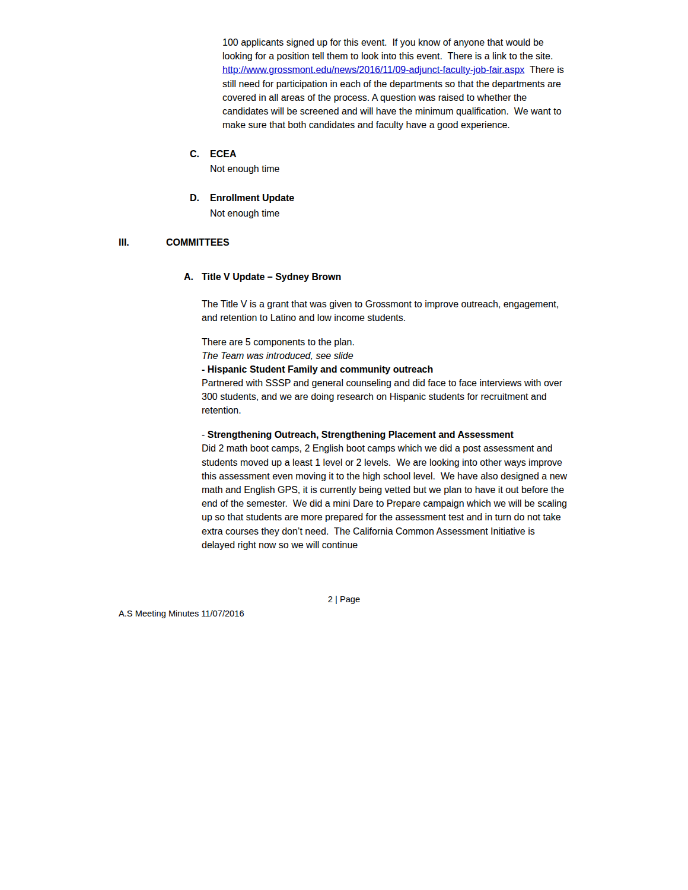100 applicants signed up for this event. If you know of anyone that would be looking for a position tell them to look into this event. There is a link to the site. http://www.grossmont.edu/news/2016/11/09-adjunct-faculty-job-fair.aspx There is still need for participation in each of the departments so that the departments are covered in all areas of the process. A question was raised to whether the candidates will be screened and will have the minimum qualification. We want to make sure that both candidates and faculty have a good experience.
C. ECEA
Not enough time
D. Enrollment Update
Not enough time
III. COMMITTEES
A. Title V Update – Sydney Brown
The Title V is a grant that was given to Grossmont to improve outreach, engagement, and retention to Latino and low income students.
There are 5 components to the plan.
The Team was introduced, see slide
- Hispanic Student Family and community outreach
Partnered with SSSP and general counseling and did face to face interviews with over 300 students, and we are doing research on Hispanic students for recruitment and retention.
- Strengthening Outreach, Strengthening Placement and Assessment
Did 2 math boot camps, 2 English boot camps which we did a post assessment and students moved up a least 1 level or 2 levels. We are looking into other ways improve this assessment even moving it to the high school level. We have also designed a new math and English GPS, it is currently being vetted but we plan to have it out before the end of the semester. We did a mini Dare to Prepare campaign which we will be scaling up so that students are more prepared for the assessment test and in turn do not take extra courses they don’t need. The California Common Assessment Initiative is delayed right now so we will continue
2 | Page
A.S Meeting Minutes 11/07/2016